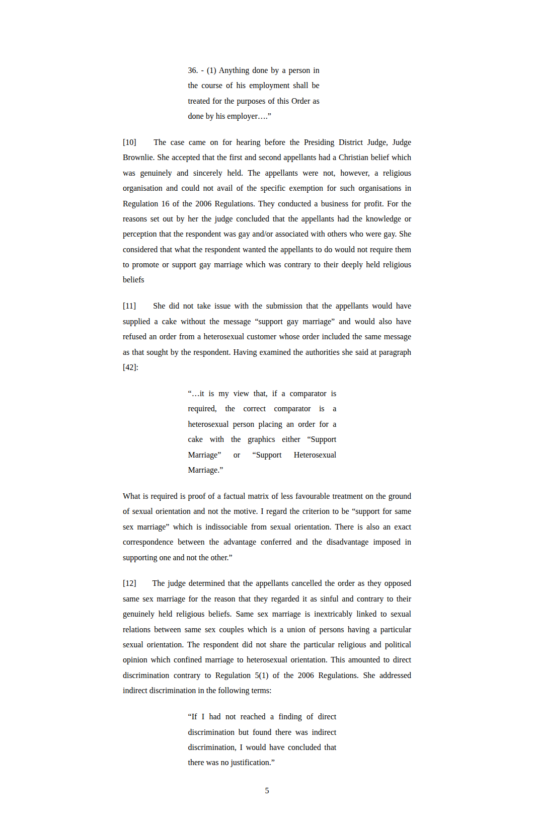36. - (1) Anything done by a person in the course of his employment shall be treated for the purposes of this Order as done by his employer….”
[10] The case came on for hearing before the Presiding District Judge, Judge Brownlie. She accepted that the first and second appellants had a Christian belief which was genuinely and sincerely held. The appellants were not, however, a religious organisation and could not avail of the specific exemption for such organisations in Regulation 16 of the 2006 Regulations. They conducted a business for profit. For the reasons set out by her the judge concluded that the appellants had the knowledge or perception that the respondent was gay and/or associated with others who were gay. She considered that what the respondent wanted the appellants to do would not require them to promote or support gay marriage which was contrary to their deeply held religious beliefs
[11] She did not take issue with the submission that the appellants would have supplied a cake without the message “support gay marriage” and would also have refused an order from a heterosexual customer whose order included the same message as that sought by the respondent. Having examined the authorities she said at paragraph [42]:
“…it is my view that, if a comparator is required, the correct comparator is a heterosexual person placing an order for a cake with the graphics either “Support Marriage” or “Support Heterosexual Marriage.”
What is required is proof of a factual matrix of less favourable treatment on the ground of sexual orientation and not the motive. I regard the criterion to be “support for same sex marriage” which is indissociable from sexual orientation. There is also an exact correspondence between the advantage conferred and the disadvantage imposed in supporting one and not the other.”
[12] The judge determined that the appellants cancelled the order as they opposed same sex marriage for the reason that they regarded it as sinful and contrary to their genuinely held religious beliefs. Same sex marriage is inextricably linked to sexual relations between same sex couples which is a union of persons having a particular sexual orientation. The respondent did not share the particular religious and political opinion which confined marriage to heterosexual orientation. This amounted to direct discrimination contrary to Regulation 5(1) of the 2006 Regulations. She addressed indirect discrimination in the following terms:
“If I had not reached a finding of direct discrimination but found there was indirect discrimination, I would have concluded that there was no justification.”
5